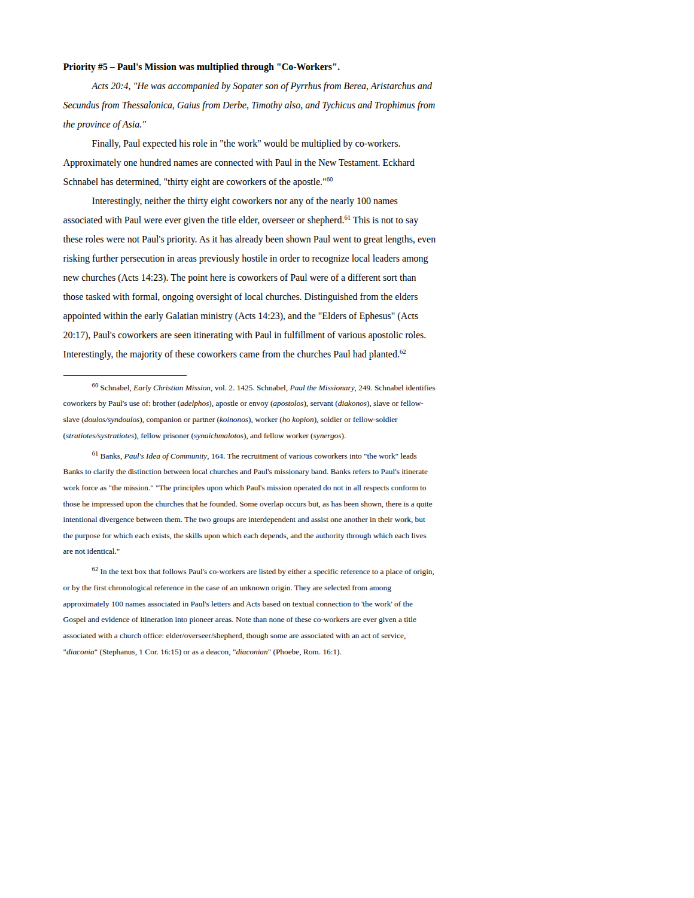Priority #5 – Paul's Mission was multiplied through "Co-Workers".
Acts 20:4, "He was accompanied by Sopater son of Pyrrhus from Berea, Aristarchus and Secundus from Thessalonica, Gaius from Derbe, Timothy also, and Tychicus and Trophimus from the province of Asia."
Finally, Paul expected his role in "the work" would be multiplied by co-workers. Approximately one hundred names are connected with Paul in the New Testament. Eckhard Schnabel has determined, "thirty eight are coworkers of the apostle."60
Interestingly, neither the thirty eight coworkers nor any of the nearly 100 names associated with Paul were ever given the title elder, overseer or shepherd.61 This is not to say these roles were not Paul's priority. As it has already been shown Paul went to great lengths, even risking further persecution in areas previously hostile in order to recognize local leaders among new churches (Acts 14:23). The point here is coworkers of Paul were of a different sort than those tasked with formal, ongoing oversight of local churches. Distinguished from the elders appointed within the early Galatian ministry (Acts 14:23), and the "Elders of Ephesus" (Acts 20:17), Paul's coworkers are seen itinerating with Paul in fulfillment of various apostolic roles. Interestingly, the majority of these coworkers came from the churches Paul had planted.62
60 Schnabel, Early Christian Mission, vol. 2. 1425. Schnabel, Paul the Missionary, 249. Schnabel identifies coworkers by Paul's use of: brother (adelphos), apostle or envoy (apostolos), servant (diakonos), slave or fellow-slave (doulos/syndoulos), companion or partner (koinonos), worker (ho kopion), soldier or fellow-soldier (stratiotes/systratiotes), fellow prisoner (synaichmalotos), and fellow worker (synergos).
61 Banks, Paul's Idea of Community, 164. The recruitment of various coworkers into "the work" leads Banks to clarify the distinction between local churches and Paul's missionary band. Banks refers to Paul's itinerate work force as "the mission." "The principles upon which Paul's mission operated do not in all respects conform to those he impressed upon the churches that he founded. Some overlap occurs but, as has been shown, there is a quite intentional divergence between them. The two groups are interdependent and assist one another in their work, but the purpose for which each exists, the skills upon which each depends, and the authority through which each lives are not identical."
62 In the text box that follows Paul's co-workers are listed by either a specific reference to a place of origin, or by the first chronological reference in the case of an unknown origin. They are selected from among approximately 100 names associated in Paul's letters and Acts based on textual connection to 'the work' of the Gospel and evidence of itineration into pioneer areas. Note than none of these co-workers are ever given a title associated with a church office: elder/overseer/shepherd, though some are associated with an act of service, "diaconia" (Stephanus, 1 Cor. 16:15) or as a deacon, "diaconian" (Phoebe, Rom. 16:1).